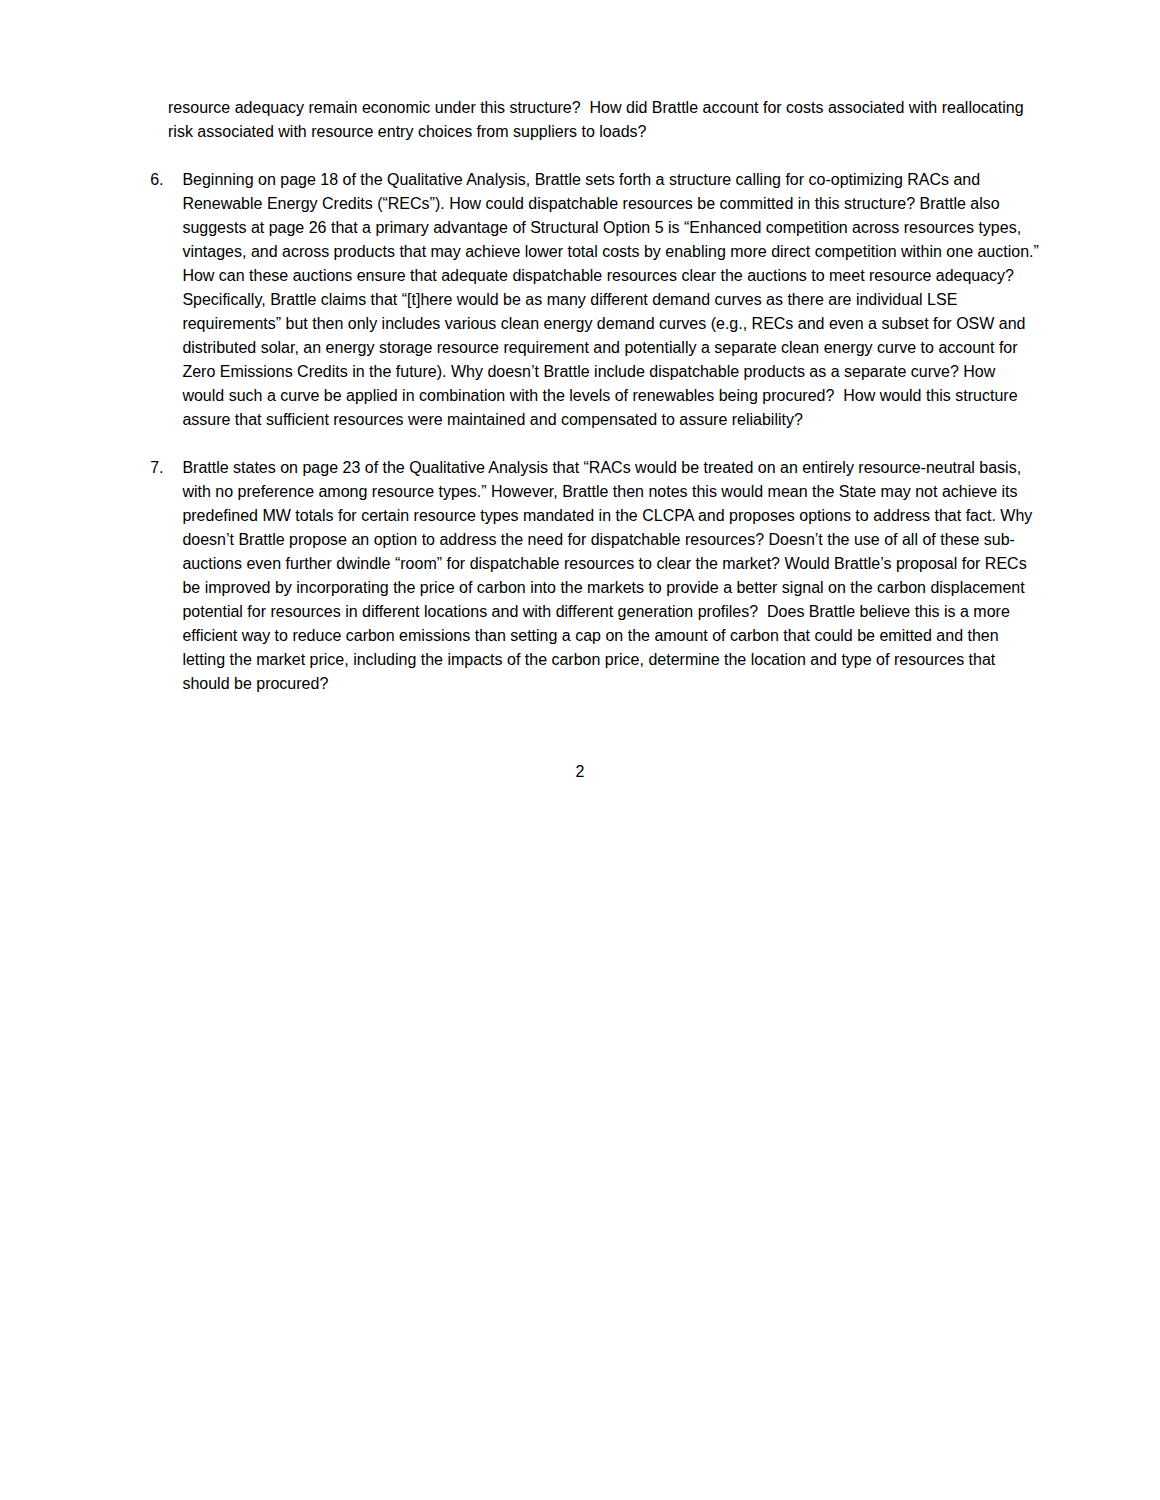resource adequacy remain economic under this structure? How did Brattle account for costs associated with reallocating risk associated with resource entry choices from suppliers to loads?
Beginning on page 18 of the Qualitative Analysis, Brattle sets forth a structure calling for co-optimizing RACs and Renewable Energy Credits (“RECs”). How could dispatchable resources be committed in this structure? Brattle also suggests at page 26 that a primary advantage of Structural Option 5 is “Enhanced competition across resources types, vintages, and across products that may achieve lower total costs by enabling more direct competition within one auction.” How can these auctions ensure that adequate dispatchable resources clear the auctions to meet resource adequacy? Specifically, Brattle claims that “[t]here would be as many different demand curves as there are individual LSE requirements” but then only includes various clean energy demand curves (e.g., RECs and even a subset for OSW and distributed solar, an energy storage resource requirement and potentially a separate clean energy curve to account for Zero Emissions Credits in the future). Why doesn’t Brattle include dispatchable products as a separate curve? How would such a curve be applied in combination with the levels of renewables being procured? How would this structure assure that sufficient resources were maintained and compensated to assure reliability?
Brattle states on page 23 of the Qualitative Analysis that “RACs would be treated on an entirely resource-neutral basis, with no preference among resource types.” However, Brattle then notes this would mean the State may not achieve its predefined MW totals for certain resource types mandated in the CLCPA and proposes options to address that fact. Why doesn’t Brattle propose an option to address the need for dispatchable resources? Doesn’t the use of all of these sub-auctions even further dwindle “room” for dispatchable resources to clear the market? Would Brattle’s proposal for RECs be improved by incorporating the price of carbon into the markets to provide a better signal on the carbon displacement potential for resources in different locations and with different generation profiles? Does Brattle believe this is a more efficient way to reduce carbon emissions than setting a cap on the amount of carbon that could be emitted and then letting the market price, including the impacts of the carbon price, determine the location and type of resources that should be procured?
2